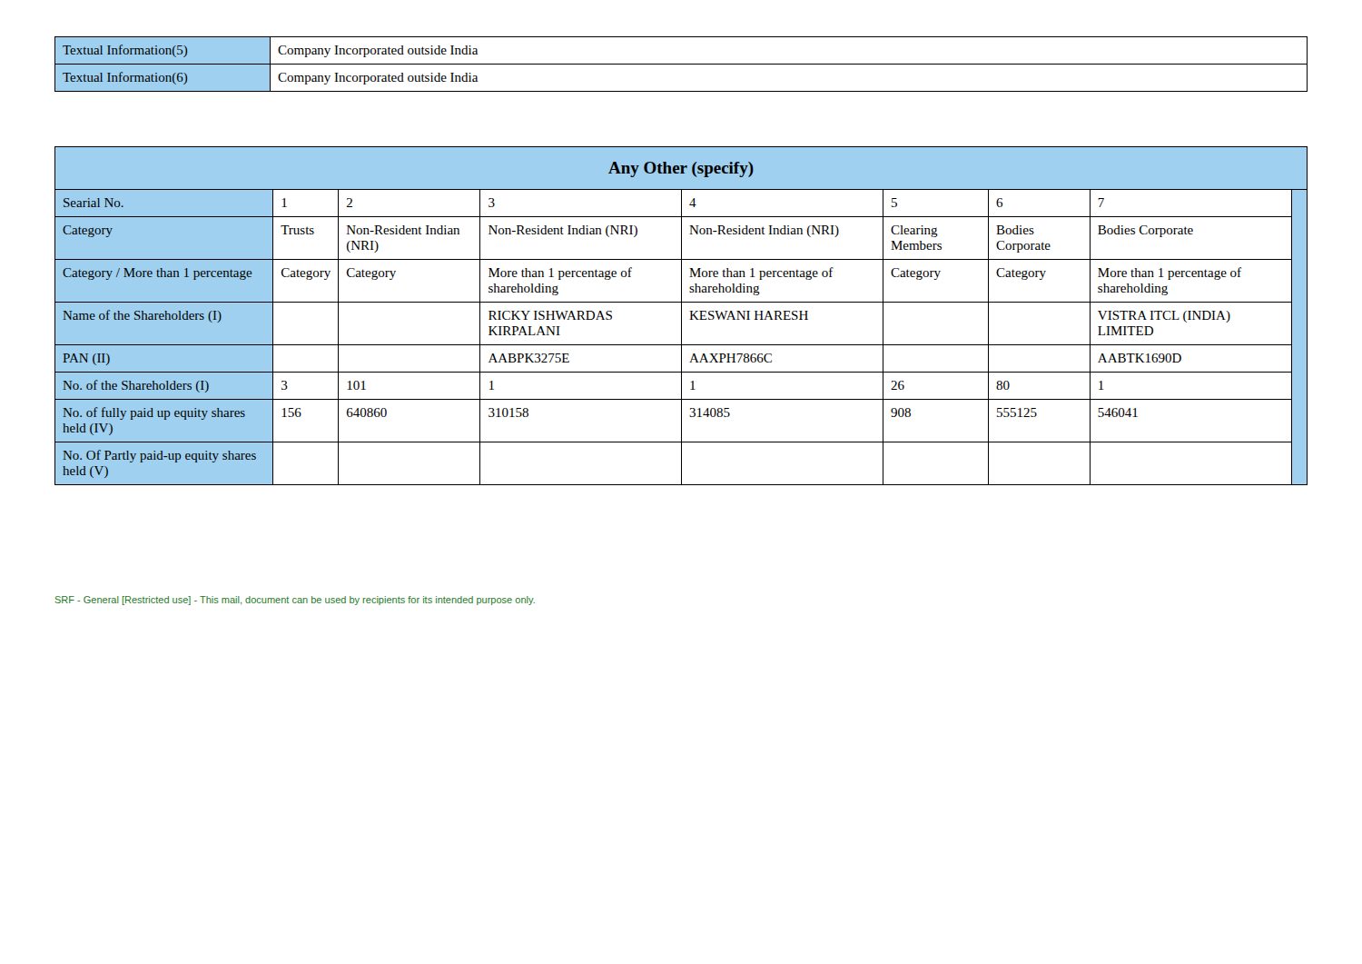| Textual Information(5) | Company Incorporated outside India |
| Textual Information(6) | Company Incorporated outside India |
| Any Other (specify) |
| Searial No. | 1 | 2 | 3 | 4 | 5 | 6 | 7 | |
| Category | Trusts | Non-Resident Indian (NRI) | Non-Resident Indian (NRI) | Non-Resident Indian (NRI) | Clearing Members | Bodies Corporate | Bodies Corporate |
| Category / More than 1 percentage | Category | Category | More than 1 percentage of shareholding | More than 1 percentage of shareholding | Category | Category | More than 1 percentage of shareholding |
| Name of the Shareholders (I) | | | RICKY ISHWARDAS KIRPALANI | KESWANI HARESH | | | VISTRA ITCL (INDIA) LIMITED |
| PAN (II) | | | AABPK3275E | AAXPH7866C | | | AABTK1690D |
| No. of the Shareholders (I) | 3 | 101 | 1 | 1 | 26 | 80 | 1 |
| No. of fully paid up equity shares held (IV) | 156 | 640860 | 310158 | 314085 | 908 | 555125 | 546041 |
| No. Of Partly paid-up equity shares held (V) | | | | | | | |
SRF - General [Restricted use] - This mail, document can be used by recipients for its intended purpose only.